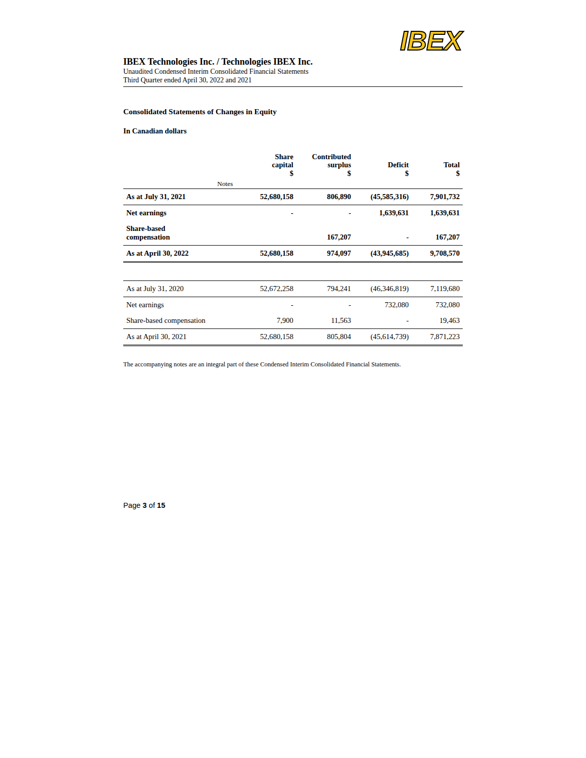IBEX
IBEX Technologies Inc. / Technologies IBEX Inc.
Unaudited Condensed Interim Consolidated Financial Statements
Third Quarter ended April 30, 2022 and 2021
Consolidated Statements of Changes in Equity
In Canadian dollars
| | | Share capital $ | Contributed surplus $ | Deficit $ | Total $ |
| --- | --- | --- | --- | --- | --- |
| | Notes | | | | |
| As at July 31, 2021 | | 52,680,158 | 806,890 | (45,585,316) | 7,901,732 |
| Net earnings | | - | - | 1,639,631 | 1,639,631 |
| Share-based compensation | | | 167,207 | - | 167,207 |
| As at April 30, 2022 | | 52,680,158 | 974,097 | (43,945,685) | 9,708,570 |
| As at July 31, 2020 | | 52,672,258 | 794,241 | (46,346,819) | 7,119,680 |
| Net earnings | | - | - | 732,080 | 732,080 |
| Share-based compensation | | 7,900 | 11,563 | - | 19,463 |
| As at April 30, 2021 | | 52,680,158 | 805,804 | (45,614,739) | 7,871,223 |
The accompanying notes are an integral part of these Condensed Interim Consolidated Financial Statements.
Page 3 of 15